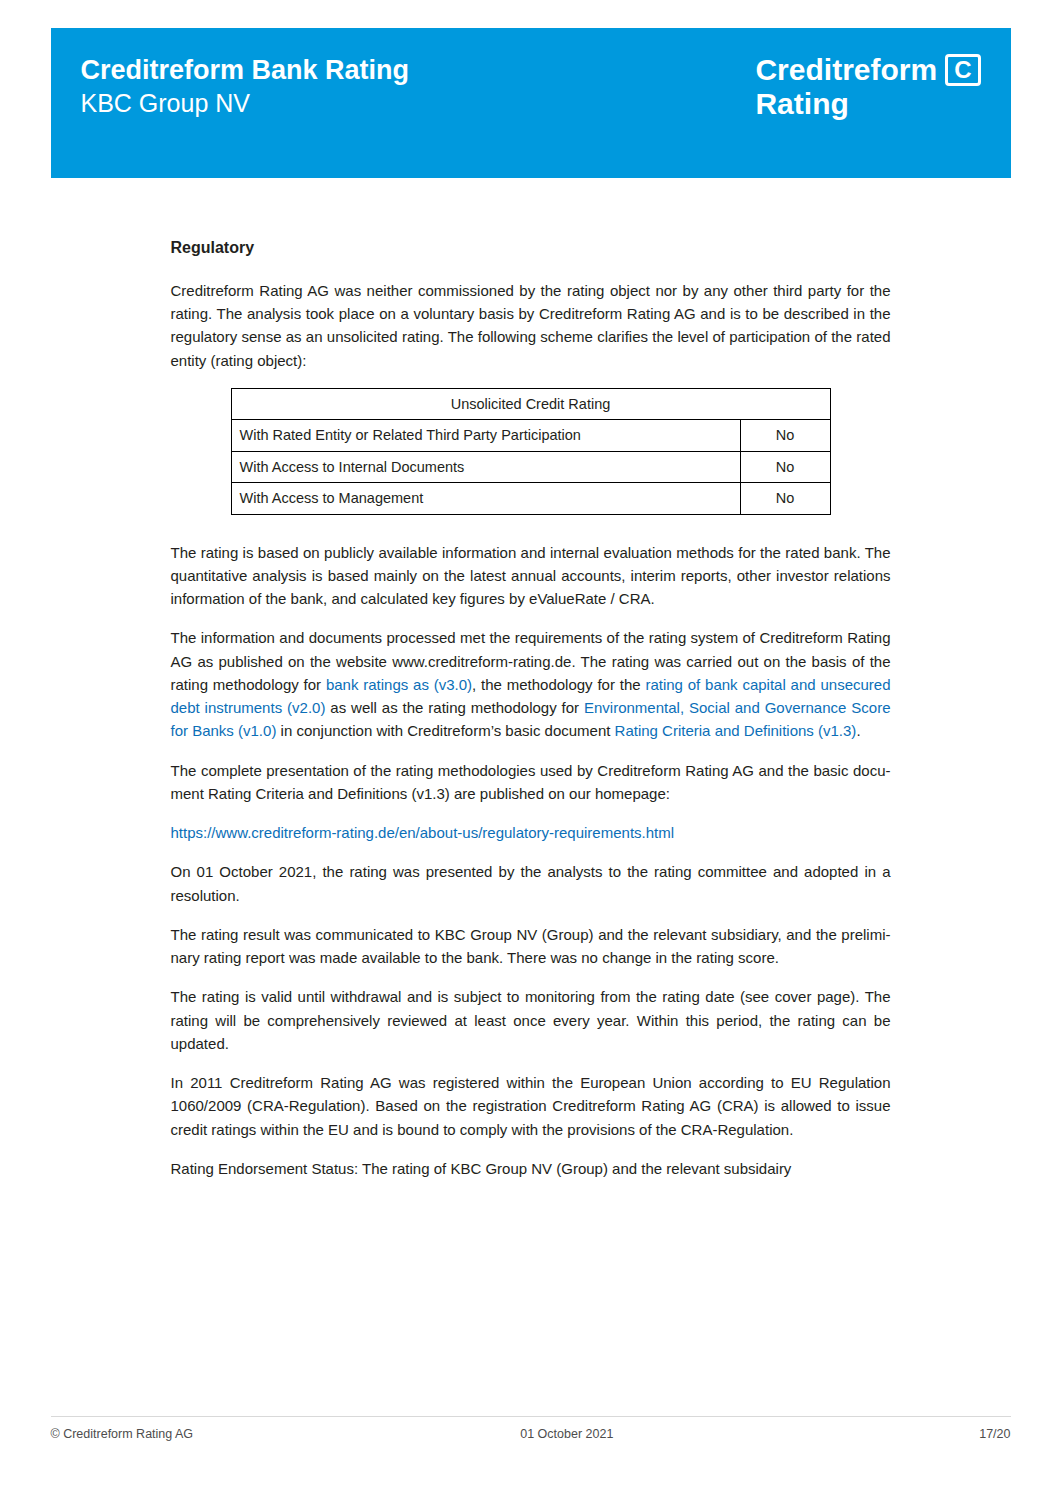Creditreform Bank Rating KBC Group NV
CreditreformC Rating
Regulatory
Creditreform Rating AG was neither commissioned by the rating object nor by any other third party for the rating. The analysis took place on a voluntary basis by Creditreform Rating AG and is to be described in the regulatory sense as an unsolicited rating. The following scheme clarifies the level of participation of the rated entity (rating object):
Unsolicited Credit Rating
| With Rated Entity or Related Third Party Participation | No |
| With Access to Internal Documents | No |
| With Access to Management | No |
The rating is based on publicly available information and internal evaluation methods for the rated bank. The quantitative analysis is based mainly on the latest annual accounts, interim reports, other investor relations information of the bank, and calculated key figures by eValueRate / CRA.
The information and documents processed met the requirements of the rating system of Creditreform Rating AG as published on the website www.creditreform-rating.de. The rating was carried out on the basis of the rating methodology for bank ratings as (v3.0), the methodology for the rating of bank capital and unsecured debt instruments (v2.0) as well as the rating methodology for Environmental, Social and Governance Score for Banks (v1.0) in conjunction with Creditreform’s basic document Rating Criteria and Definitions (v1.3).
The complete presentation of the rating methodologies used by Creditreform Rating AG and the basic document Rating Criteria and Definitions (v1.3) are published on our homepage:
https://www.creditreform-rating.de/en/about-us/regulatory-requirements.html
On 01 October 2021, the rating was presented by the analysts to the rating committee and adopted in a resolution.
The rating result was communicated to KBC Group NV (Group) and the relevant subsidiary, and the preliminary rating report was made available to the bank. There was no change in the rating score.
The rating is valid until withdrawal and is subject to monitoring from the rating date (see cover page). The rating will be comprehensively reviewed at least once every year. Within this period, the rating can be updated.
In 2011 Creditreform Rating AG was registered within the European Union according to EU Regulation 1060/2009 (CRA-Regulation). Based on the registration Creditreform Rating AG (CRA) is allowed to issue credit ratings within the EU and is bound to comply with the provisions of the CRA-Regulation.
Rating Endorsement Status: The rating of KBC Group NV (Group) and the relevant subsidairy
© Creditreform Rating AG
01 October 2021
17/20